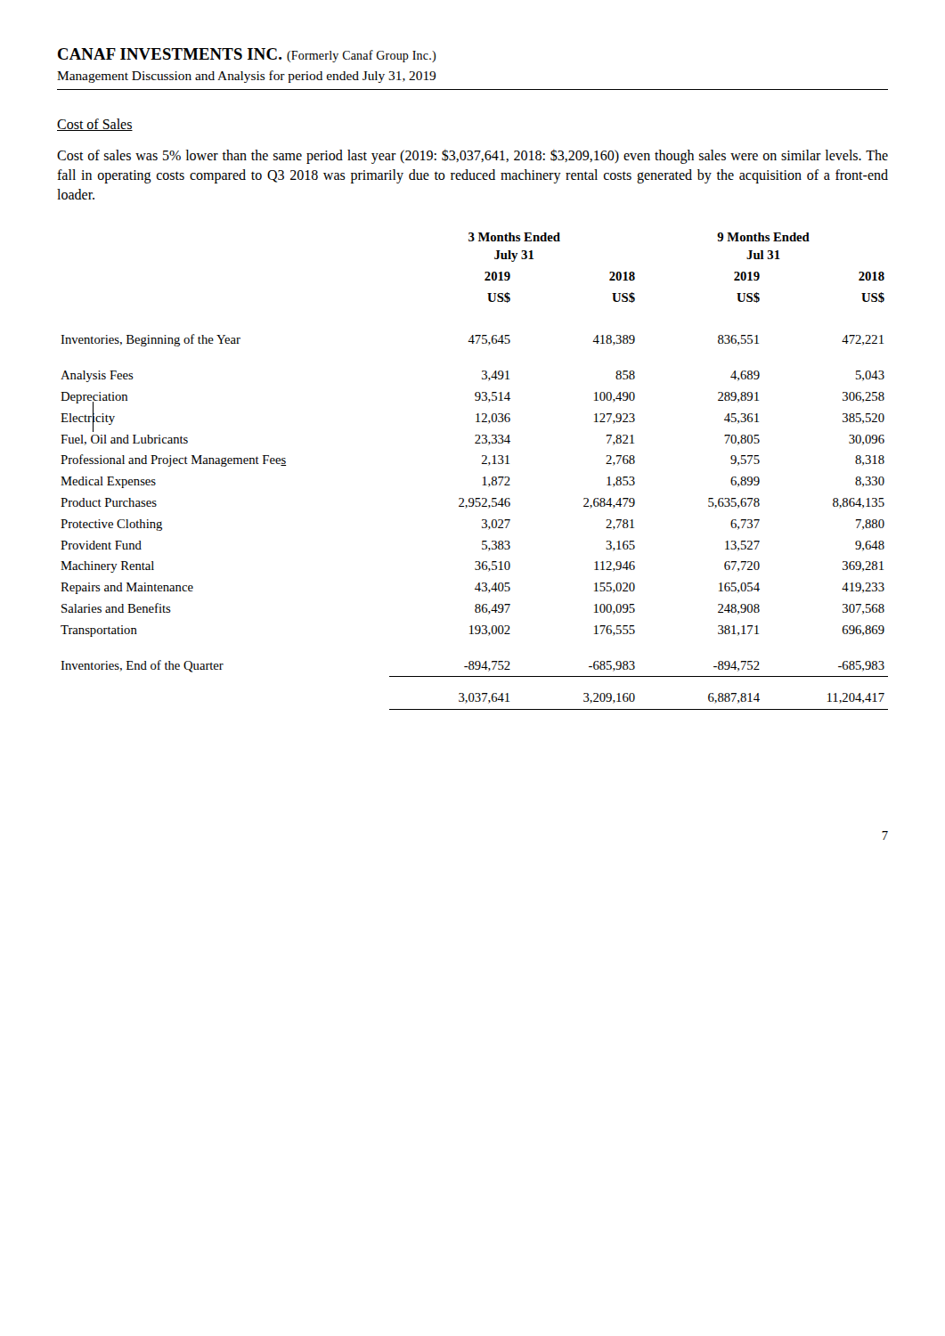CANAF INVESTMENTS INC. (Formerly Canaf Group Inc.)
Management Discussion and Analysis for period ended July 31, 2019
Cost of Sales
Cost of sales was 5% lower than the same period last year (2019: $3,037,641, 2018: $3,209,160) even though sales were on similar levels. The fall in operating costs compared to Q3 2018 was primarily due to reduced machinery rental costs generated by the acquisition of a front-end loader.
| | 3 Months Ended | 9 Months Ended |
| --- | --- | --- |
| | July 31 | Jul 31 |
| | 2019 | 2018 | 2019 | 2018 |
| | US$ | US$ | US$ | US$ |
| Inventories, Beginning of the Year | 475,645 | 418,389 | 836,551 | 472,221 |
| Analysis Fees | 3,491 | 858 | 4,689 | 5,043 |
| Depreciation | 93,514 | 100,490 | 289,891 | 306,258 |
| Electricity | 12,036 | 127,923 | 45,361 | 385,520 |
| Fuel, Oil and Lubricants | 23,334 | 7,821 | 70,805 | 30,096 |
| Professional and Project Management Fee s | 2,131 | 2,768 | 9,575 | 8,318 |
| Medical Expenses | 1,872 | 1,853 | 6,899 | 8,330 |
| Product Purchases | 2,952,546 | 2,684,479 | 5,635,678 | 8,864,135 |
| Protective Clothing | 3,027 | 2,781 | 6,737 | 7,880 |
| Provident Fund | 5,383 | 3,165 | 13,527 | 9,648 |
| Machinery Rental | 36,510 | 112,946 | 67,720 | 369,281 |
| Repairs and Maintenance | 43,405 | 155,020 | 165,054 | 419,233 |
| Salaries and Benefits | 86,497 | 100,095 | 248,908 | 307,568 |
| Transportation | 193,002 | 176,555 | 381,171 | 696,869 |
| Inventories, End of the Quarter | -894,752 | -685,983 | -894,752 | -685,983 |
| | 3,037,641 | 3,209,160 | 6,887,814 | 11,204,417 |
7